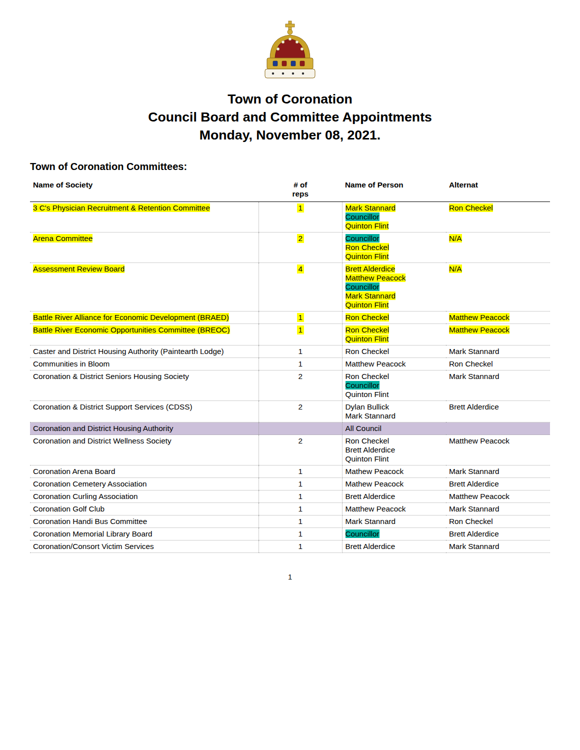Town of Coronation Council Board and Committee Appointments Monday, November 08, 2021.
Town of Coronation Committees:
| Name of Society | # of reps | Name of Person | Alternat |
| --- | --- | --- | --- |
| 3 C's Physician Recruitment & Retention Committee | 1 | Mark Stannard Councillor Quinton Flint | Ron Checkel |
| Arena Committee | 2 | Councillor Ron Checkel Quinton Flint | N/A |
| Assessment Review Board | 4 | Brett Alderdice Matthew Peacock Councillor Mark Stannard Quinton Flint | N/A |
| Battle River Alliance for Economic Development (BRAED) | 1 | Ron Checkel | Matthew Peacock |
| Battle River Economic Opportunities Committee (BREOC) | 1 | Ron Checkel Quinton Flint | Matthew Peacock |
| Caster and District Housing Authority (Paintearth Lodge) | 1 | Ron Checkel | Mark Stannard |
| Communities in Bloom | 1 | Matthew Peacock | Ron Checkel |
| Coronation & District Seniors Housing Society | 2 | Ron Checkel Councillor Quinton Flint | Mark Stannard |
| Coronation & District Support Services (CDSS) | 2 | Dylan Bullick Mark Stannard | Brett Alderdice |
| Coronation and District Housing Authority | | All Council | |
| Coronation and District Wellness Society | 2 | Ron Checkel Brett Alderdice Quinton Flint | Matthew Peacock |
| Coronation Arena Board | 1 | Mathew Peacock | Mark Stannard |
| Coronation Cemetery Association | 1 | Mathew Peacock | Brett Alderdice |
| Coronation Curling Association | 1 | Brett Alderdice | Matthew Peacock |
| Coronation Golf Club | 1 | Matthew Peacock | Mark Stannard |
| Coronation Handi Bus Committee | 1 | Mark Stannard | Ron Checkel |
| Coronation Memorial Library Board | 1 | Councillor | Brett Alderdice |
| Coronation/Consort Victim Services | 1 | Brett Alderdice | Mark Stannard |
1